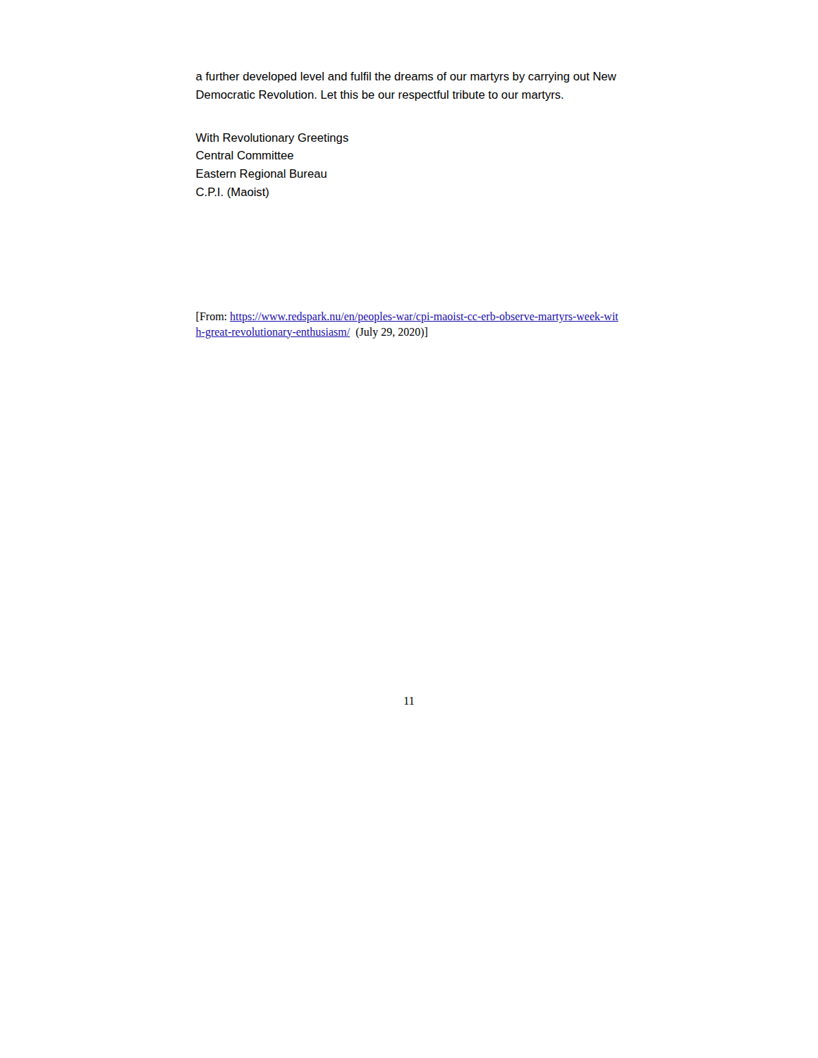a further developed level and fulfil the dreams of our martyrs by carrying out New Democratic Revolution. Let this be our respectful tribute to our martyrs.
With Revolutionary Greetings
Central Committee
Eastern Regional Bureau
C.P.I. (Maoist)
[From: https://www.redspark.nu/en/peoples-war/cpi-maoist-cc-erb-observe-martyrs-week-with-great-revolutionary-enthusiasm/ (July 29, 2020)]
11